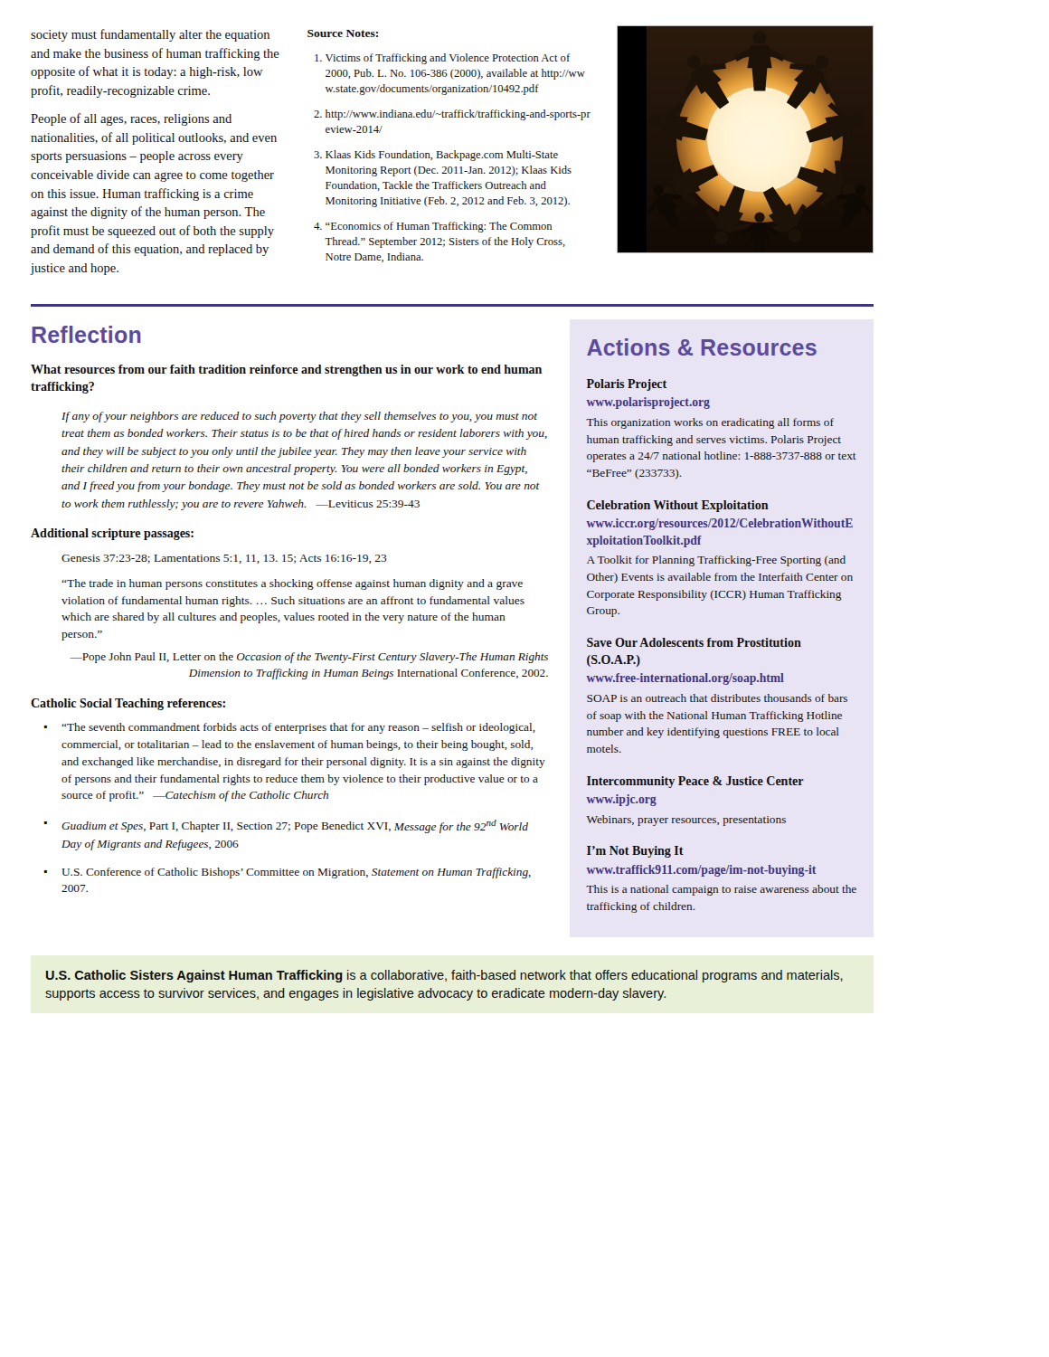society must fundamentally alter the equation and make the business of human trafficking the opposite of what it is today: a high-risk, low profit, readily-recognizable crime.
People of all ages, races, religions and nationalities, of all political outlooks, and even sports persuasions – people across every conceivable divide can agree to come together on this issue. Human trafficking is a crime against the dignity of the human person. The profit must be squeezed out of both the supply and demand of this equation, and replaced by justice and hope.
Source Notes:
Victims of Trafficking and Violence Protection Act of 2000, Pub. L. No. 106-386 (2000), available at http://www.state.gov/documents/organization/10492.pdf
http://www.indiana.edu/~traffick/trafficking-and-sports-preview-2014/
Klaas Kids Foundation, Backpage.com Multi-State Monitoring Report (Dec. 2011-Jan. 2012); Klaas Kids Foundation, Tackle the Traffickers Outreach and Monitoring Initiative (Feb. 2, 2012 and Feb. 3, 2012).
“Economics of Human Trafficking: The Common Thread.” September 2012; Sisters of the Holy Cross, Notre Dame, Indiana.
Reflection
What resources from our faith tradition reinforce and strengthen us in our work to end human trafficking?
If any of your neighbors are reduced to such poverty that they sell themselves to you, you must not treat them as bonded workers. Their status is to be that of hired hands or resident laborers with you, and they will be subject to you only until the jubilee year. They may then leave your service with their children and return to their own ancestral property. You were all bonded workers in Egypt, and I freed you from your bondage. They must not be sold as bonded workers are sold. You are not to work them ruthlessly; you are to revere Yahweh. —Leviticus 25:39-43
Additional scripture passages:
Genesis 37:23-28; Lamentations 5:1, 11, 13. 15; Acts 16:16-19, 23
“The trade in human persons constitutes a shocking offense against human dignity and a grave violation of fundamental human rights. … Such situations are an affront to fundamental values which are shared by all cultures and peoples, values rooted in the very nature of the human person.”
—Pope John Paul II, Letter on the Occasion of the Twenty-First Century Slavery-The Human Rights Dimension to Trafficking in Human Beings International Conference, 2002.
Catholic Social Teaching references:
“The seventh commandment forbids acts of enterprises that for any reason – selfish or ideological, commercial, or totalitarian – lead to the enslavement of human beings, to their being bought, sold, and exchanged like merchandise, in disregard for their personal dignity. It is a sin against the dignity of persons and their fundamental rights to reduce them by violence to their productive value or to a source of profit.” —Catechism of the Catholic Church
Guadium et Spes, Part I, Chapter II, Section 27; Pope Benedict XVI, Message for the 92nd World Day of Migrants and Refugees, 2006
U.S. Conference of Catholic Bishops’ Committee on Migration, Statement on Human Trafficking, 2007.
Actions & Resources
Polaris Project
www.polarisproject.org
This organization works on eradicating all forms of human trafficking and serves victims. Polaris Project operates a 24/7 national hotline: 1-888-3737-888 or text “BeFree” (233733).
Celebration Without Exploitation
www.iccr.org/resources/2012/CelebrationWithoutExploitationToolkit.pdf
A Toolkit for Planning Trafficking-Free Sporting (and Other) Events is available from the Interfaith Center on Corporate Responsibility (ICCR) Human Trafficking Group.
Save Our Adolescents from Prostitution (S.O.A.P.)
www.free-international.org/soap.html
SOAP is an outreach that distributes thousands of bars of soap with the National Human Trafficking Hotline number and key identifying questions FREE to local motels.
Intercommunity Peace & Justice Center
www.ipjc.org
Webinars, prayer resources, presentations
I’m Not Buying It
www.traffick911.com/page/im-not-buying-it
This is a national campaign to raise awareness about the trafficking of children.
U.S. Catholic Sisters Against Human Trafficking is a collaborative, faith-based network that offers educational programs and materials, supports access to survivor services, and engages in legislative advocacy to eradicate modern-day slavery.